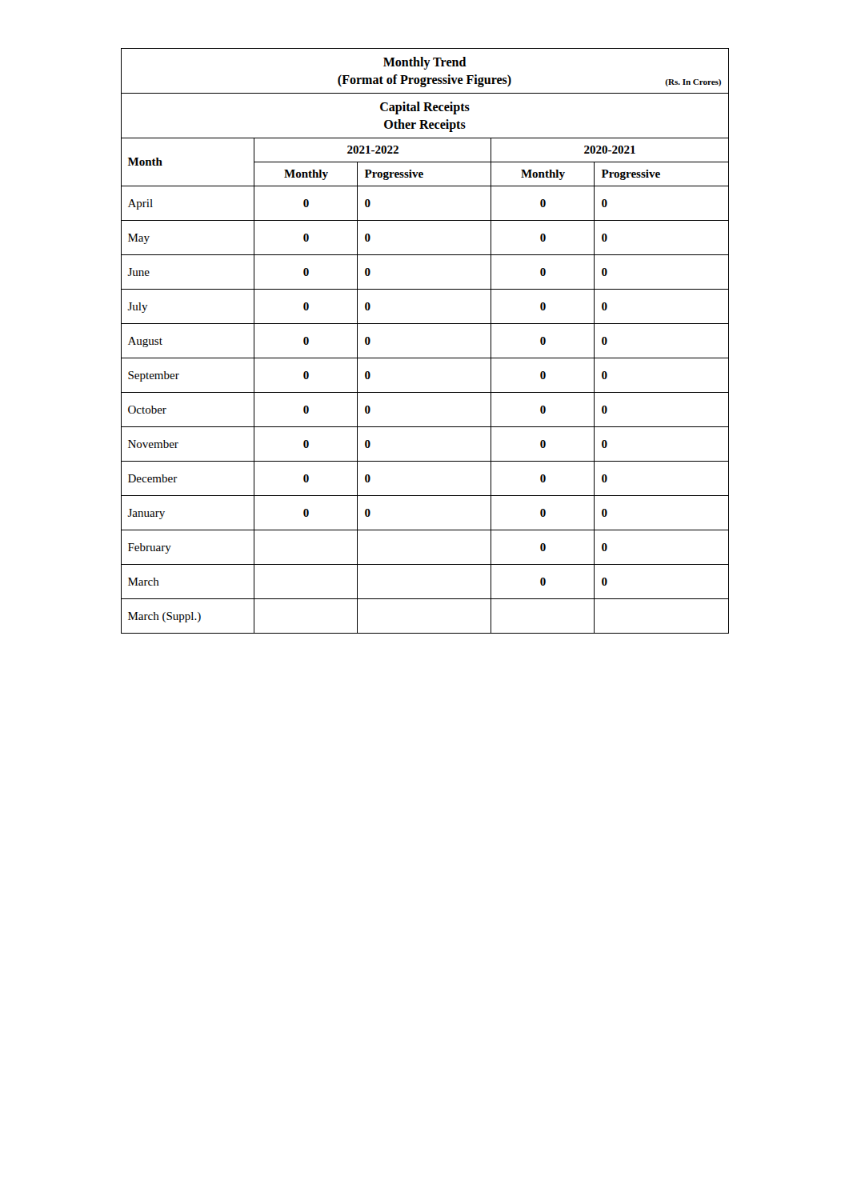| Monthly Trend (Format of Progressive Figures) (Rs. In Crores) |
| Capital Receipts Other Receipts |
| Month | 2021-2022 | 2020-2021 |
| Monthly | Progressive | Monthly | Progressive |
| April | 0 | 0 | 0 | 0 |
| May | 0 | 0 | 0 | 0 |
| June | 0 | 0 | 0 | 0 |
| July | 0 | 0 | 0 | 0 |
| August | 0 | 0 | 0 | 0 |
| September | 0 | 0 | 0 | 0 |
| October | 0 | 0 | 0 | 0 |
| November | 0 | 0 | 0 | 0 |
| December | 0 | 0 | 0 | 0 |
| January | 0 | 0 | 0 | 0 |
| February | | | 0 | 0 |
| March | | | 0 | 0 |
| March (Suppl.) | | | | |